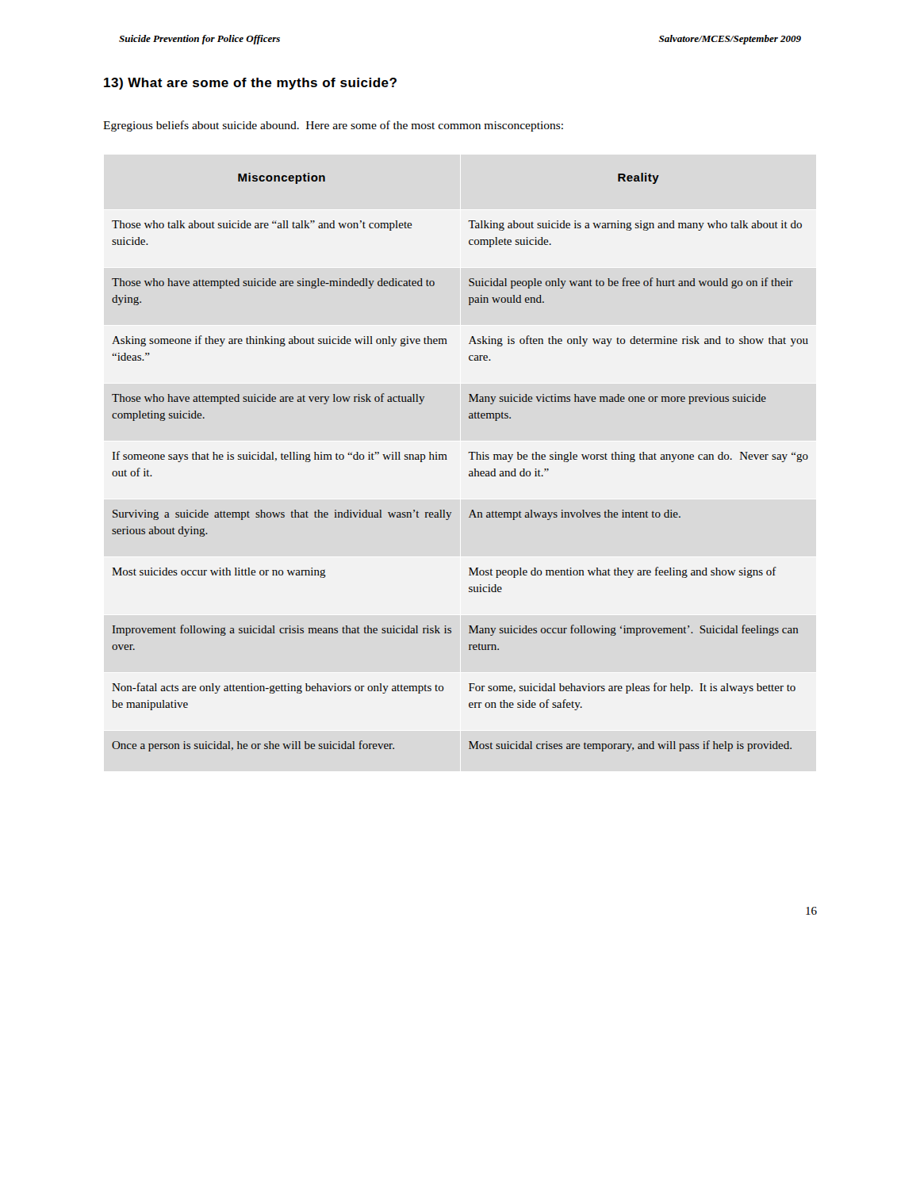Suicide Prevention for Police Officers Salvatore/MCES/September 2009
13) What are some of the myths of suicide?
Egregious beliefs about suicide abound. Here are some of the most common misconceptions:
| Misconception | Reality |
| --- | --- |
| Those who talk about suicide are “all talk” and won’t complete suicide. | Talking about suicide is a warning sign and many who talk about it do complete suicide. |
| Those who have attempted suicide are single-mindedly dedicated to dying. | Suicidal people only want to be free of hurt and would go on if their pain would end. |
| Asking someone if they are thinking about suicide will only give them “ideas.” | Asking is often the only way to determine risk and to show that you care. |
| Those who have attempted suicide are at very low risk of actually completing suicide. | Many suicide victims have made one or more previous suicide attempts. |
| If someone says that he is suicidal, telling him to “do it” will snap him out of it. | This may be the single worst thing that anyone can do. Never say “go ahead and do it.” |
| Surviving a suicide attempt shows that the individual wasn’t really serious about dying. | An attempt always involves the intent to die. |
| Most suicides occur with little or no warning | Most people do mention what they are feeling and show signs of suicide |
| Improvement following a suicidal crisis means that the suicidal risk is over. | Many suicides occur following ‘improvement’. Suicidal feelings can return. |
| Non-fatal acts are only attention-getting behaviors or only attempts to be manipulative | For some, suicidal behaviors are pleas for help. It is always better to err on the side of safety. |
| Once a person is suicidal, he or she will be suicidal forever. | Most suicidal crises are temporary, and will pass if help is provided. |
16